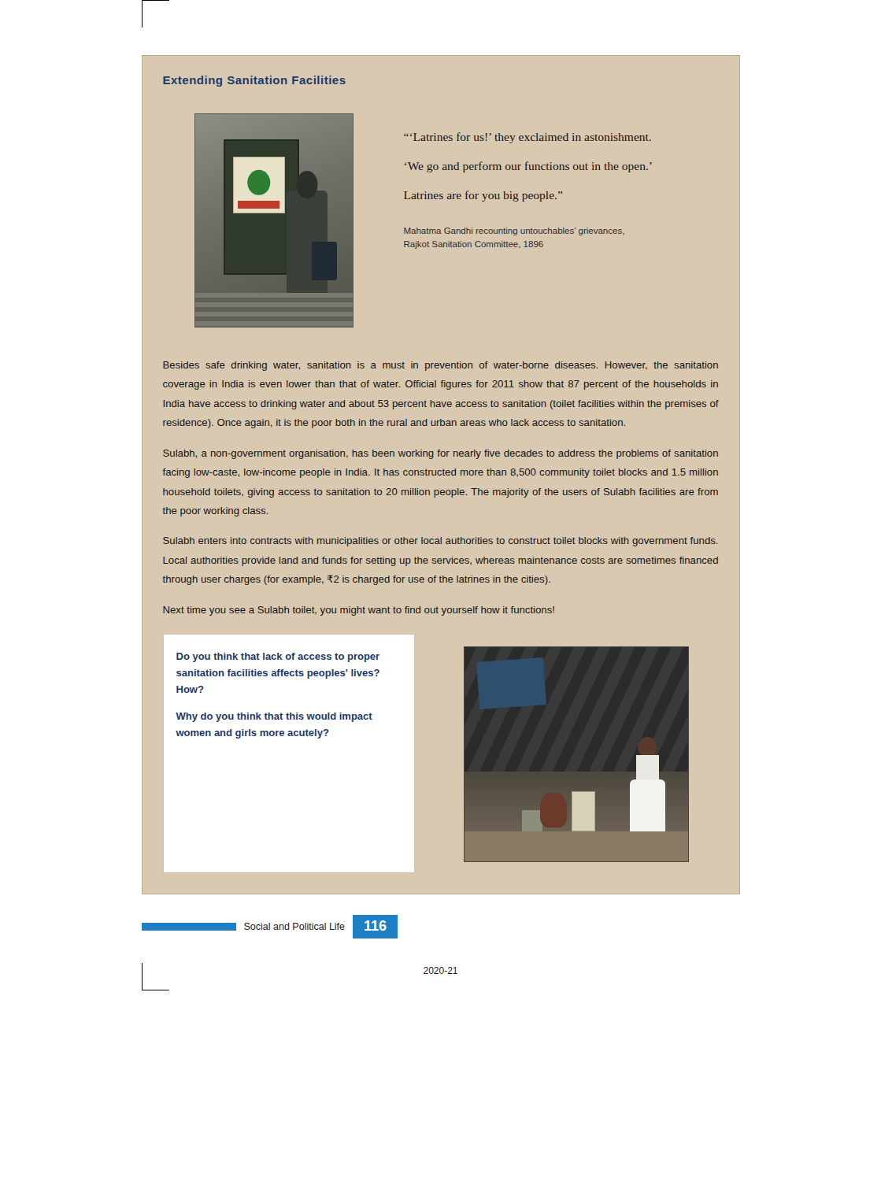Extending Sanitation Facilities
“‘Latrines for us!’ they exclaimed in astonishment.
‘We go and perform our functions out in the open.’
Latrines are for you big people.”
Mahatma Gandhi recounting untouchables’ grievances,
Rajkot Sanitation Committee, 1896
Besides safe drinking water, sanitation is a must in prevention of water-borne diseases. However, the sanitation coverage in India is even lower than that of water. Official figures for 2011 show that 87 percent of the households in India have access to drinking water and about 53 percent have access to sanitation (toilet facilities within the premises of residence). Once again, it is the poor both in the rural and urban areas who lack access to sanitation.
Sulabh, a non-government organisation, has been working for nearly five decades to address the problems of sanitation facing low-caste, low-income people in India. It has constructed more than 8,500 community toilet blocks and 1.5 million household toilets, giving access to sanitation to 20 million people. The majority of the users of Sulabh facilities are from the poor working class.
Sulabh enters into contracts with municipalities or other local authorities to construct toilet blocks with government funds. Local authorities provide land and funds for setting up the services, whereas maintenance costs are sometimes financed through user charges (for example, ₹2 is charged for use of the latrines in the cities).
Next time you see a Sulabh toilet, you might want to find out yourself how it functions!
Do you think that lack of access to proper sanitation facilities affects peoples' lives? How?
Why do you think that this would impact women and girls more acutely?
Social and Political Life
116
2020-21